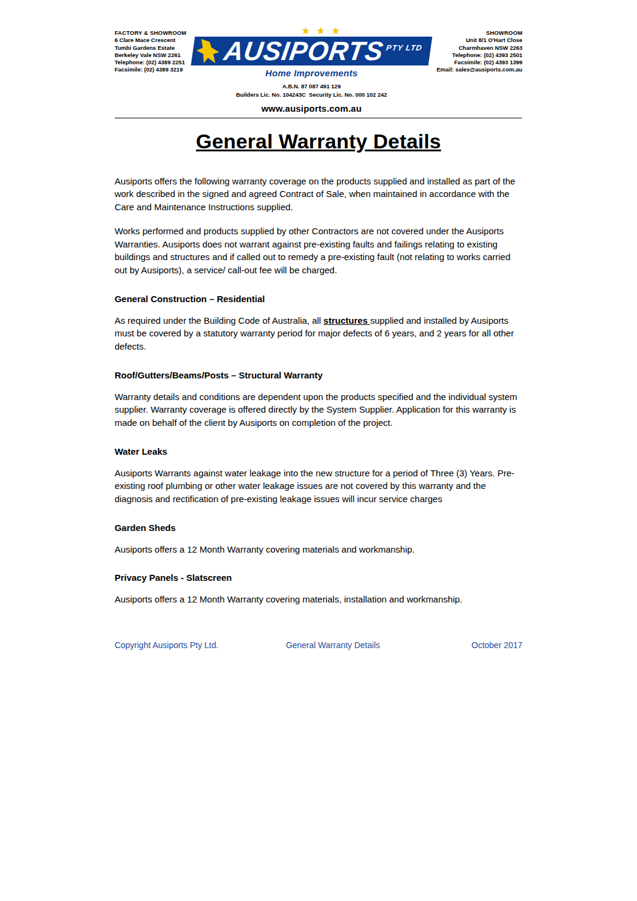FACTORY & SHOWROOM
6 Clare Mace Crescent
Tumbi Gardens Estate
Berkeley Vale NSW 2261
Telephone: (02) 4389 2251
Facsimile: (02) 4389 3219
★★★ AUSIPORTSPTY LTD
Home Improvements
A.B.N. 87 087 491 129
Builders Lic. No. 104243C Security Lic. No. 000 102 242
www.ausiports.com.au
SHOWROOM
Unit 8/1 O'Hart Close
Charmhaven NSW 2263
Telephone: (02) 4393 2501
Facsimile: (02) 4393 1399
Email: sales@ausiports.com.au
General Warranty Details
Ausiports offers the following warranty coverage on the products supplied and installed as part of the work described in the signed and agreed Contract of Sale, when maintained in accordance with the Care and Maintenance Instructions supplied.
Works performed and products supplied by other Contractors are not covered under the Ausiports Warranties. Ausiports does not warrant against pre-existing faults and failings relating to existing buildings and structures and if called out to remedy a pre-existing fault (not relating to works carried out by Ausiports), a service/ call-out fee will be charged.
General Construction – Residential
As required under the Building Code of Australia, all structures supplied and installed by Ausiports must be covered by a statutory warranty period for major defects of 6 years, and 2 years for all other defects.
Roof/Gutters/Beams/Posts – Structural Warranty
Warranty details and conditions are dependent upon the products specified and the individual system supplier. Warranty coverage is offered directly by the System Supplier. Application for this warranty is made on behalf of the client by Ausiports on completion of the project.
Water Leaks
Ausiports Warrants against water leakage into the new structure for a period of Three (3) Years. Pre-existing roof plumbing or other water leakage issues are not covered by this warranty and the diagnosis and rectification of pre-existing leakage issues will incur service charges
Garden Sheds
Ausiports offers a 12 Month Warranty covering materials and workmanship.
Privacy Panels - Slatscreen
Ausiports offers a 12 Month Warranty covering materials, installation and workmanship.
Copyright Ausiports Pty Ltd.
General Warranty Details
October 2017